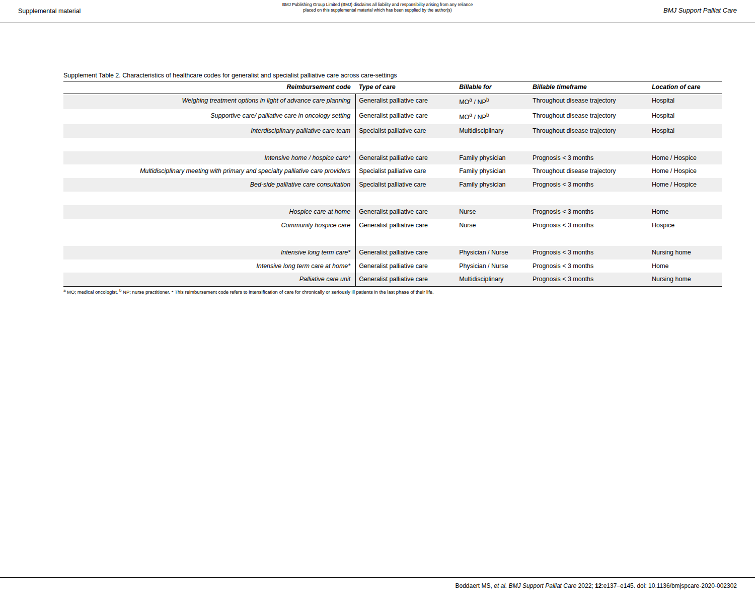Supplemental material
BMJ Publishing Group Limited (BMJ) disclaims all liability and responsibility arising from any reliance
placed on this supplemental material which has been supplied by the author(s)
BMJ Support Palliat Care
Supplement Table 2. Characteristics of healthcare codes for generalist and specialist palliative care across care-settings
| Reimbursement code | Type of care | Billable for | Billable timeframe | Location of care |
| --- | --- | --- | --- | --- |
| Weighing treatment options in light of advance care planning | Generalist palliative care | MO a / NP b | Throughout disease trajectory | Hospital |
| Supportive care/ palliative care in oncology setting | Generalist palliative care | MO a / NP b | Throughout disease trajectory | Hospital |
| Interdisciplinary palliative care team | Specialist palliative care | Multidisciplinary | Throughout disease trajectory | Hospital |
| Intensive home / hospice care* | Generalist palliative care | Family physician | Prognosis < 3 months | Home / Hospice |
| Multidisciplinary meeting with primary and specialty palliative care providers | Specialist palliative care | Family physician | Throughout disease trajectory | Home / Hospice |
| Bed-side palliative care consultation | Specialist palliative care | Family physician | Prognosis < 3 months | Home / Hospice |
| Hospice care at home | Generalist palliative care | Nurse | Prognosis < 3 months | Home |
| Community hospice care | Generalist palliative care | Nurse | Prognosis < 3 months | Hospice |
| Intensive long term care* | Generalist palliative care | Physician / Nurse | Prognosis < 3 months | Nursing home |
| Intensive long term care at home* | Generalist palliative care | Physician / Nurse | Prognosis < 3 months | Home |
| Palliative care unit | Generalist palliative care | Multidisciplinary | Prognosis < 3 months | Nursing home |
a MO; medical oncologist. b NP; nurse practitioner. * This reimbursement code refers to intensification of care for chronically or seriously ill patients in the last phase of their life.
Boddaert MS, et al. BMJ Support Palliat Care 2022; 12:e137–e145. doi: 10.1136/bmjspcare-2020-002302